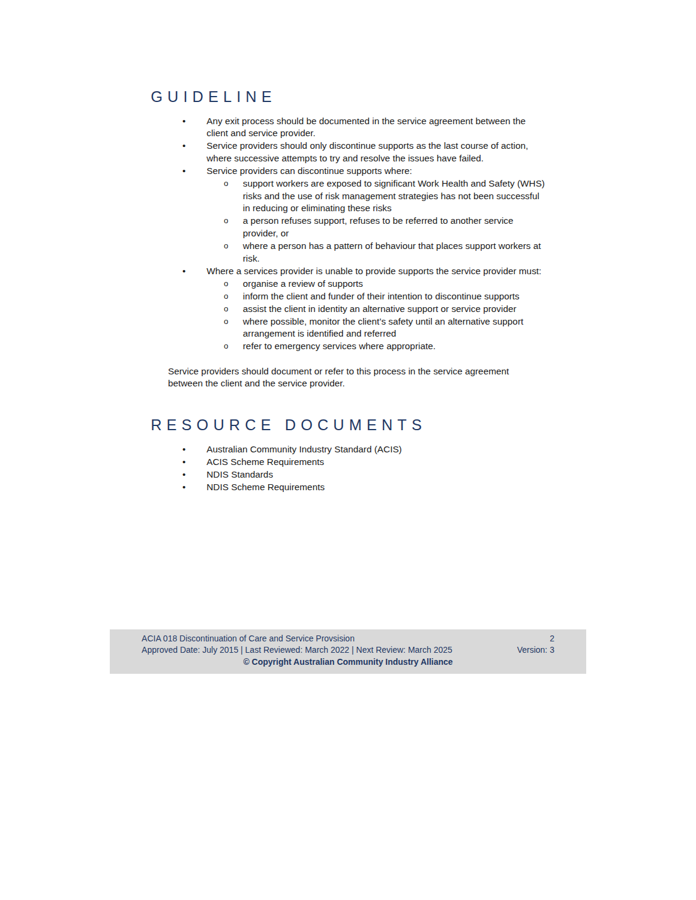Guideline
Any exit process should be documented in the service agreement between the client and service provider.
Service providers should only discontinue supports as the last course of action, where successive attempts to try and resolve the issues have failed.
Service providers can discontinue supports where:
support workers are exposed to significant Work Health and Safety (WHS) risks and the use of risk management strategies has not been successful in reducing or eliminating these risks
a person refuses support, refuses to be referred to another service provider, or
where a person has a pattern of behaviour that places support workers at risk.
Where a services provider is unable to provide supports the service provider must:
organise a review of supports
inform the client and funder of their intention to discontinue supports
assist the client in identity an alternative support or service provider
where possible, monitor the client’s safety until an alternative support arrangement is identified and referred
refer to emergency services where appropriate.
Service providers should document or refer to this process in the service agreement between the client and the service provider.
Resource Documents
Australian Community Industry Standard (ACIS)
ACIS Scheme Requirements
NDIS Standards
NDIS Scheme Requirements
ACIA 018 Discontinuation of Care and Service Provsision
2
Approved Date: July 2015 | Last Reviewed: March 2022 | Next Review: March 2025
Version: 3
© Copyright Australian Community Industry Alliance